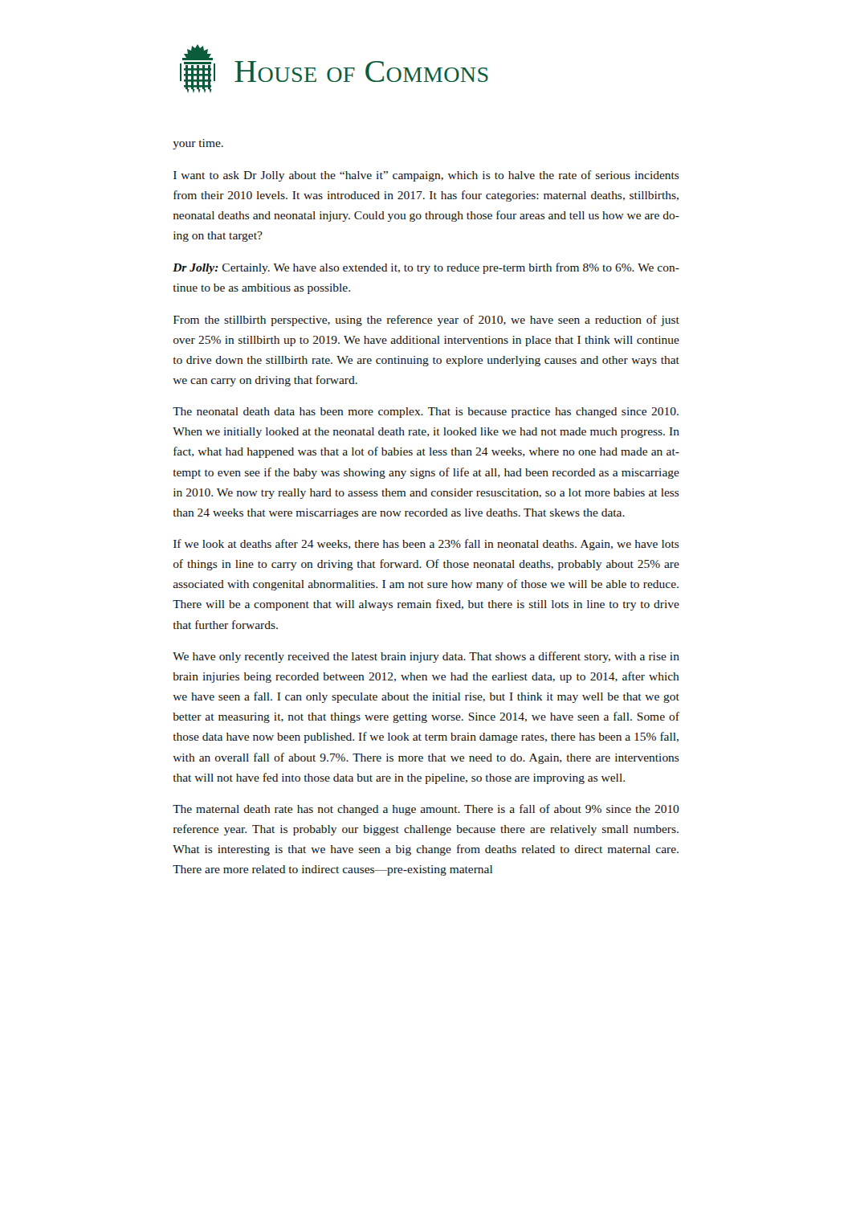House of Commons
your time.
I want to ask Dr Jolly about the “halve it” campaign, which is to halve the rate of serious incidents from their 2010 levels. It was introduced in 2017. It has four categories: maternal deaths, stillbirths, neonatal deaths and neonatal injury. Could you go through those four areas and tell us how we are doing on that target?
Dr Jolly: Certainly. We have also extended it, to try to reduce pre-term birth from 8% to 6%. We continue to be as ambitious as possible.
From the stillbirth perspective, using the reference year of 2010, we have seen a reduction of just over 25% in stillbirth up to 2019. We have additional interventions in place that I think will continue to drive down the stillbirth rate. We are continuing to explore underlying causes and other ways that we can carry on driving that forward.
The neonatal death data has been more complex. That is because practice has changed since 2010. When we initially looked at the neonatal death rate, it looked like we had not made much progress. In fact, what had happened was that a lot of babies at less than 24 weeks, where no one had made an attempt to even see if the baby was showing any signs of life at all, had been recorded as a miscarriage in 2010. We now try really hard to assess them and consider resuscitation, so a lot more babies at less than 24 weeks that were miscarriages are now recorded as live deaths. That skews the data.
If we look at deaths after 24 weeks, there has been a 23% fall in neonatal deaths. Again, we have lots of things in line to carry on driving that forward. Of those neonatal deaths, probably about 25% are associated with congenital abnormalities. I am not sure how many of those we will be able to reduce. There will be a component that will always remain fixed, but there is still lots in line to try to drive that further forwards.
We have only recently received the latest brain injury data. That shows a different story, with a rise in brain injuries being recorded between 2012, when we had the earliest data, up to 2014, after which we have seen a fall. I can only speculate about the initial rise, but I think it may well be that we got better at measuring it, not that things were getting worse. Since 2014, we have seen a fall. Some of those data have now been published. If we look at term brain damage rates, there has been a 15% fall, with an overall fall of about 9.7%. There is more that we need to do. Again, there are interventions that will not have fed into those data but are in the pipeline, so those are improving as well.
The maternal death rate has not changed a huge amount. There is a fall of about 9% since the 2010 reference year. That is probably our biggest challenge because there are relatively small numbers. What is interesting is that we have seen a big change from deaths related to direct maternal care. There are more related to indirect causes—pre-existing maternal